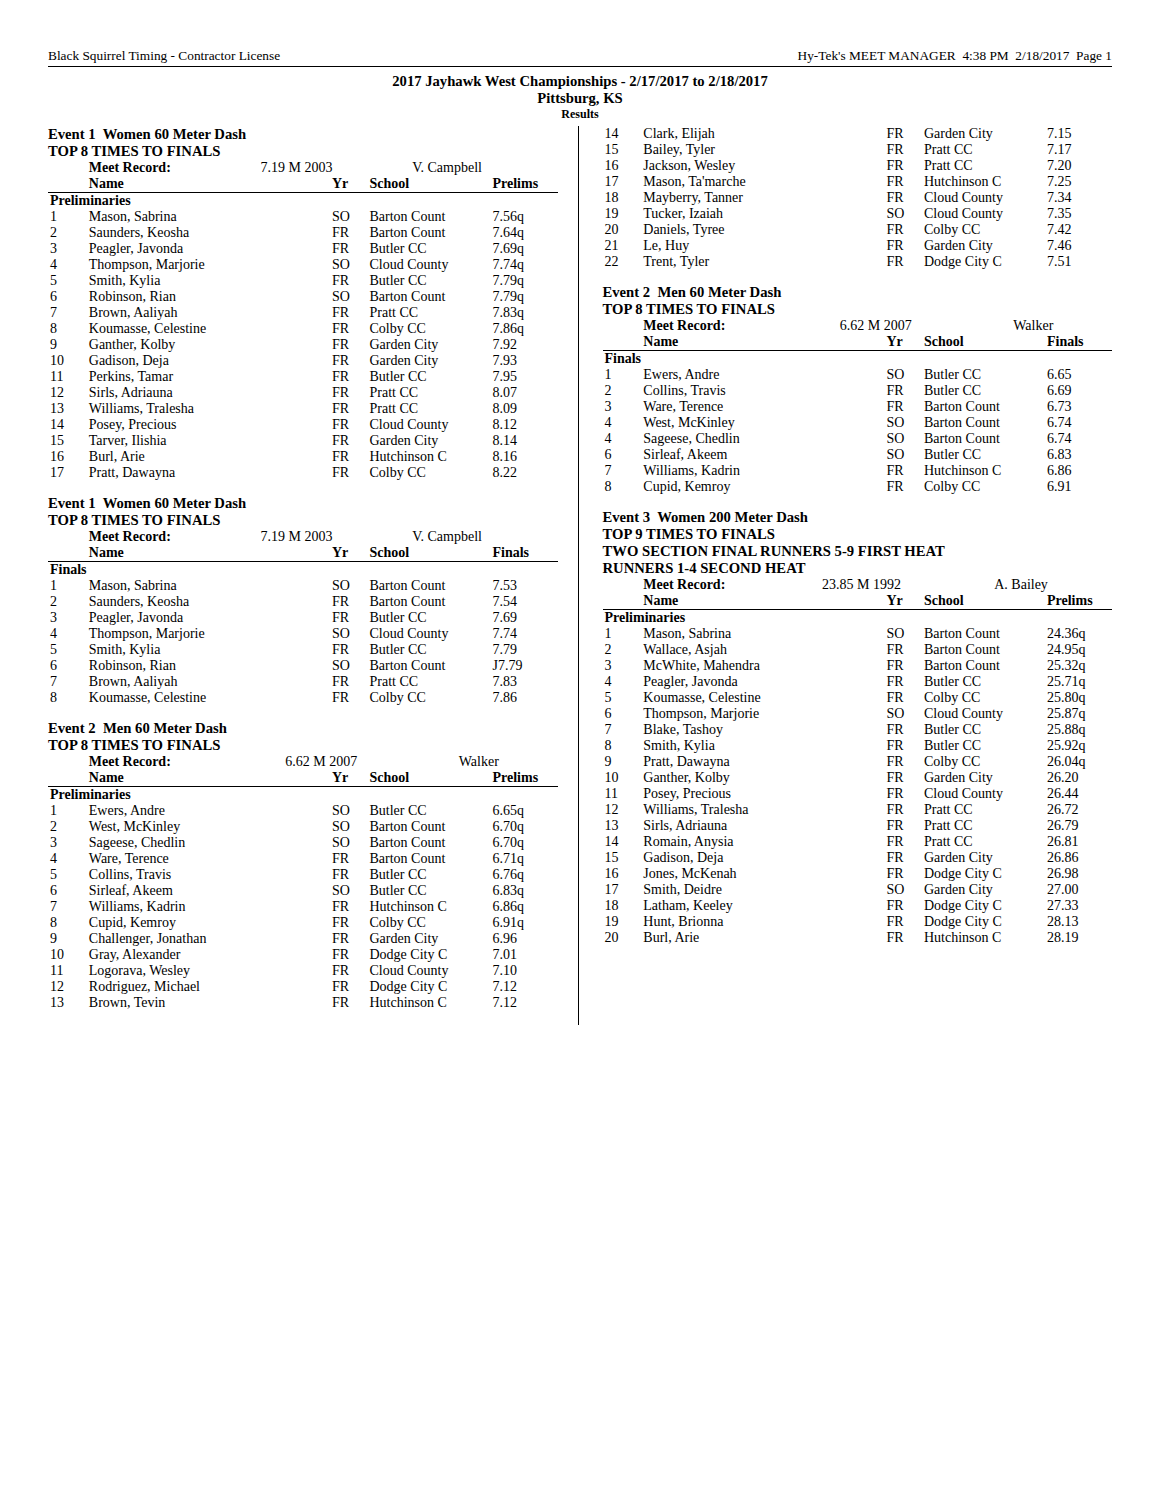Black Squirrel Timing - Contractor License
Hy-Tek's MEET MANAGER 4:38 PM 2/18/2017 Page 1
2017 Jayhawk West Championships - 2/17/2017 to 2/18/2017
Pittsburg, KS
Results
Event 1 Women 60 Meter Dash
TOP 8 TIMES TO FINALS
| | Meet Record: | 7.19 M 2003 | V. Campbell |
| | Name | Yr | School | Prelims |
| --- | --- | --- | --- | --- |
| Preliminaries |
| 1 | Mason, Sabrina | SO | Barton Count | 7.56q |
| 2 | Saunders, Keosha | FR | Barton Count | 7.64q |
| 3 | Peagler, Javonda | FR | Butler CC | 7.69q |
| 4 | Thompson, Marjorie | SO | Cloud County | 7.74q |
| 5 | Smith, Kylia | FR | Butler CC | 7.79q |
| 6 | Robinson, Rian | SO | Barton Count | 7.79q |
| 7 | Brown, Aaliyah | FR | Pratt CC | 7.83q |
| 8 | Koumasse, Celestine | FR | Colby CC | 7.86q |
| 9 | Ganther, Kolby | FR | Garden City | 7.92 |
| 10 | Gadison, Deja | FR | Garden City | 7.93 |
| 11 | Perkins, Tamar | FR | Butler CC | 7.95 |
| 12 | Sirls, Adriauna | FR | Pratt CC | 8.07 |
| 13 | Williams, Tralesha | FR | Pratt CC | 8.09 |
| 14 | Posey, Precious | FR | Cloud County | 8.12 |
| 15 | Tarver, Ilishia | FR | Garden City | 8.14 |
| 16 | Burl, Arie | FR | Hutchinson C | 8.16 |
| 17 | Pratt, Dawayna | FR | Colby CC | 8.22 |
Event 1 Women 60 Meter Dash
TOP 8 TIMES TO FINALS
| | Meet Record: | 7.19 M 2003 | V. Campbell |
| | Name | Yr | School | Finals |
| --- | --- | --- | --- | --- |
| Finals |
| 1 | Mason, Sabrina | SO | Barton Count | 7.53 |
| 2 | Saunders, Keosha | FR | Barton Count | 7.54 |
| 3 | Peagler, Javonda | FR | Butler CC | 7.69 |
| 4 | Thompson, Marjorie | SO | Cloud County | 7.74 |
| 5 | Smith, Kylia | FR | Butler CC | 7.79 |
| 6 | Robinson, Rian | SO | Barton Count | J7.79 |
| 7 | Brown, Aaliyah | FR | Pratt CC | 7.83 |
| 8 | Koumasse, Celestine | FR | Colby CC | 7.86 |
Event 2 Men 60 Meter Dash
TOP 8 TIMES TO FINALS
| | Meet Record: | 6.62 M 2007 | Walker |
| | Name | Yr | School | Prelims |
| --- | --- | --- | --- | --- |
| Preliminaries |
| 1 | Ewers, Andre | SO | Butler CC | 6.65q |
| 2 | West, McKinley | SO | Barton Count | 6.70q |
| 3 | Sageese, Chedlin | SO | Barton Count | 6.70q |
| 4 | Ware, Terence | FR | Barton Count | 6.71q |
| 5 | Collins, Travis | FR | Butler CC | 6.76q |
| 6 | Sirleaf, Akeem | SO | Butler CC | 6.83q |
| 7 | Williams, Kadrin | FR | Hutchinson C | 6.86q |
| 8 | Cupid, Kemroy | FR | Colby CC | 6.91q |
| 9 | Challenger, Jonathan | FR | Garden City | 6.96 |
| 10 | Gray, Alexander | FR | Dodge City C | 7.01 |
| 11 | Logorava, Wesley | FR | Cloud County | 7.10 |
| 12 | Rodriguez, Michael | FR | Dodge City C | 7.12 |
| 13 | Brown, Tevin | FR | Hutchinson C | 7.12 |
| 14 | Clark, Elijah | FR | Garden City | 7.15 |
| 15 | Bailey, Tyler | FR | Pratt CC | 7.17 |
| 16 | Jackson, Wesley | FR | Pratt CC | 7.20 |
| 17 | Mason, Ta'marche | FR | Hutchinson C | 7.25 |
| 18 | Mayberry, Tanner | FR | Cloud County | 7.34 |
| 19 | Tucker, Izaiah | SO | Cloud County | 7.35 |
| 20 | Daniels, Tyree | FR | Colby CC | 7.42 |
| 21 | Le, Huy | FR | Garden City | 7.46 |
| 22 | Trent, Tyler | FR | Dodge City C | 7.51 |
Event 2 Men 60 Meter Dash
TOP 8 TIMES TO FINALS
| | Meet Record: | 6.62 M 2007 | Walker |
| | Name | Yr | School | Finals |
| --- | --- | --- | --- | --- |
| Finals |
| 1 | Ewers, Andre | SO | Butler CC | 6.65 |
| 2 | Collins, Travis | FR | Butler CC | 6.69 |
| 3 | Ware, Terence | FR | Barton Count | 6.73 |
| 4 | West, McKinley | SO | Barton Count | 6.74 |
| 4 | Sageese, Chedlin | SO | Barton Count | 6.74 |
| 6 | Sirleaf, Akeem | SO | Butler CC | 6.83 |
| 7 | Williams, Kadrin | FR | Hutchinson C | 6.86 |
| 8 | Cupid, Kemroy | FR | Colby CC | 6.91 |
Event 3 Women 200 Meter Dash
TOP 9 TIMES TO FINALS
TWO SECTION FINAL RUNNERS 5-9 FIRST HEAT
RUNNERS 1-4 SECOND HEAT
| | Meet Record: | 23.85 M 1992 | A. Bailey |
| | Name | Yr | School | Prelims |
| --- | --- | --- | --- | --- |
| Preliminaries |
| 1 | Mason, Sabrina | SO | Barton Count | 24.36q |
| 2 | Wallace, Asjah | FR | Barton Count | 24.95q |
| 3 | McWhite, Mahendra | FR | Barton Count | 25.32q |
| 4 | Peagler, Javonda | FR | Butler CC | 25.71q |
| 5 | Koumasse, Celestine | FR | Colby CC | 25.80q |
| 6 | Thompson, Marjorie | SO | Cloud County | 25.87q |
| 7 | Blake, Tashoy | FR | Butler CC | 25.88q |
| 8 | Smith, Kylia | FR | Butler CC | 25.92q |
| 9 | Pratt, Dawayna | FR | Colby CC | 26.04q |
| 10 | Ganther, Kolby | FR | Garden City | 26.20 |
| 11 | Posey, Precious | FR | Cloud County | 26.44 |
| 12 | Williams, Tralesha | FR | Pratt CC | 26.72 |
| 13 | Sirls, Adriauna | FR | Pratt CC | 26.79 |
| 14 | Romain, Anysia | FR | Pratt CC | 26.81 |
| 15 | Gadison, Deja | FR | Garden City | 26.86 |
| 16 | Jones, McKenah | FR | Dodge City C | 26.98 |
| 17 | Smith, Deidre | SO | Garden City | 27.00 |
| 18 | Latham, Keeley | FR | Dodge City C | 27.33 |
| 19 | Hunt, Brionna | FR | Dodge City C | 28.13 |
| 20 | Burl, Arie | FR | Hutchinson C | 28.19 |